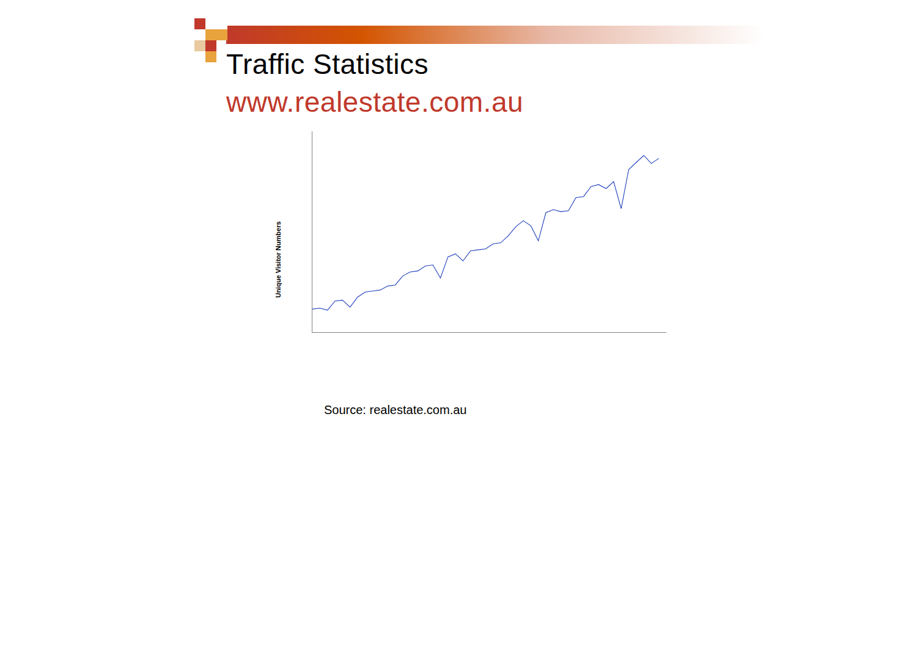Traffic Statistics
www.realestate.com.au
Unique Visitor Numbers
Source: realestate.com.au